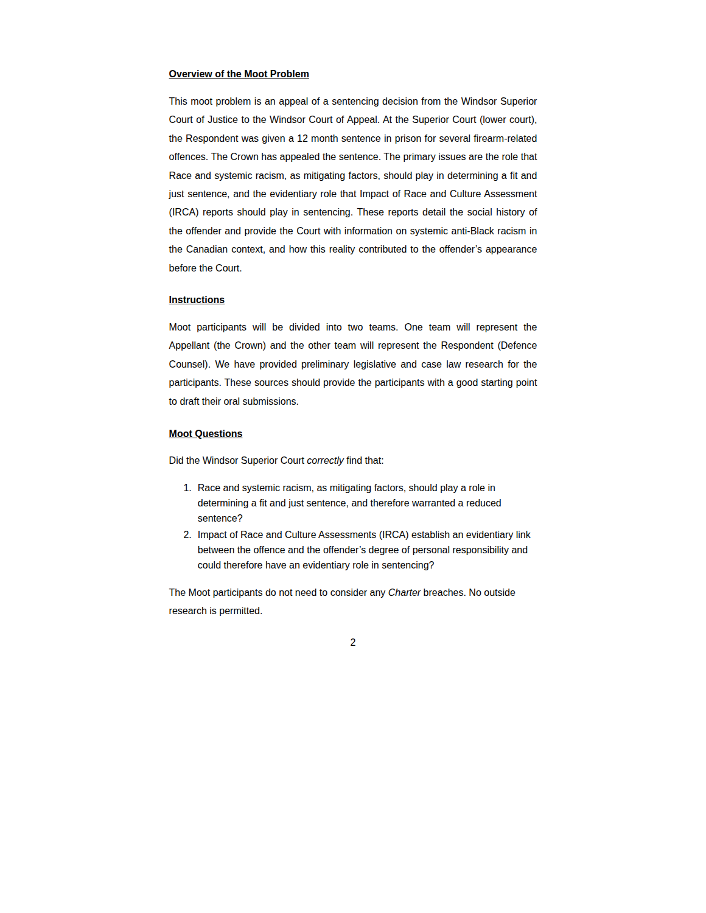Overview of the Moot Problem
This moot problem is an appeal of a sentencing decision from the Windsor Superior Court of Justice to the Windsor Court of Appeal. At the Superior Court (lower court), the Respondent was given a 12 month sentence in prison for several firearm-related offences. The Crown has appealed the sentence. The primary issues are the role that Race and systemic racism, as mitigating factors, should play in determining a fit and just sentence, and the evidentiary role that Impact of Race and Culture Assessment (IRCA) reports should play in sentencing. These reports detail the social history of the offender and provide the Court with information on systemic anti-Black racism in the Canadian context, and how this reality contributed to the offender’s appearance before the Court.
Instructions
Moot participants will be divided into two teams. One team will represent the Appellant (the Crown) and the other team will represent the Respondent (Defence Counsel). We have provided preliminary legislative and case law research for the participants. These sources should provide the participants with a good starting point to draft their oral submissions.
Moot Questions
Did the Windsor Superior Court correctly find that:
Race and systemic racism, as mitigating factors, should play a role in determining a fit and just sentence, and therefore warranted a reduced sentence?
Impact of Race and Culture Assessments (IRCA) establish an evidentiary link between the offence and the offender’s degree of personal responsibility and could therefore have an evidentiary role in sentencing?
The Moot participants do not need to consider any Charter breaches. No outside research is permitted.
2